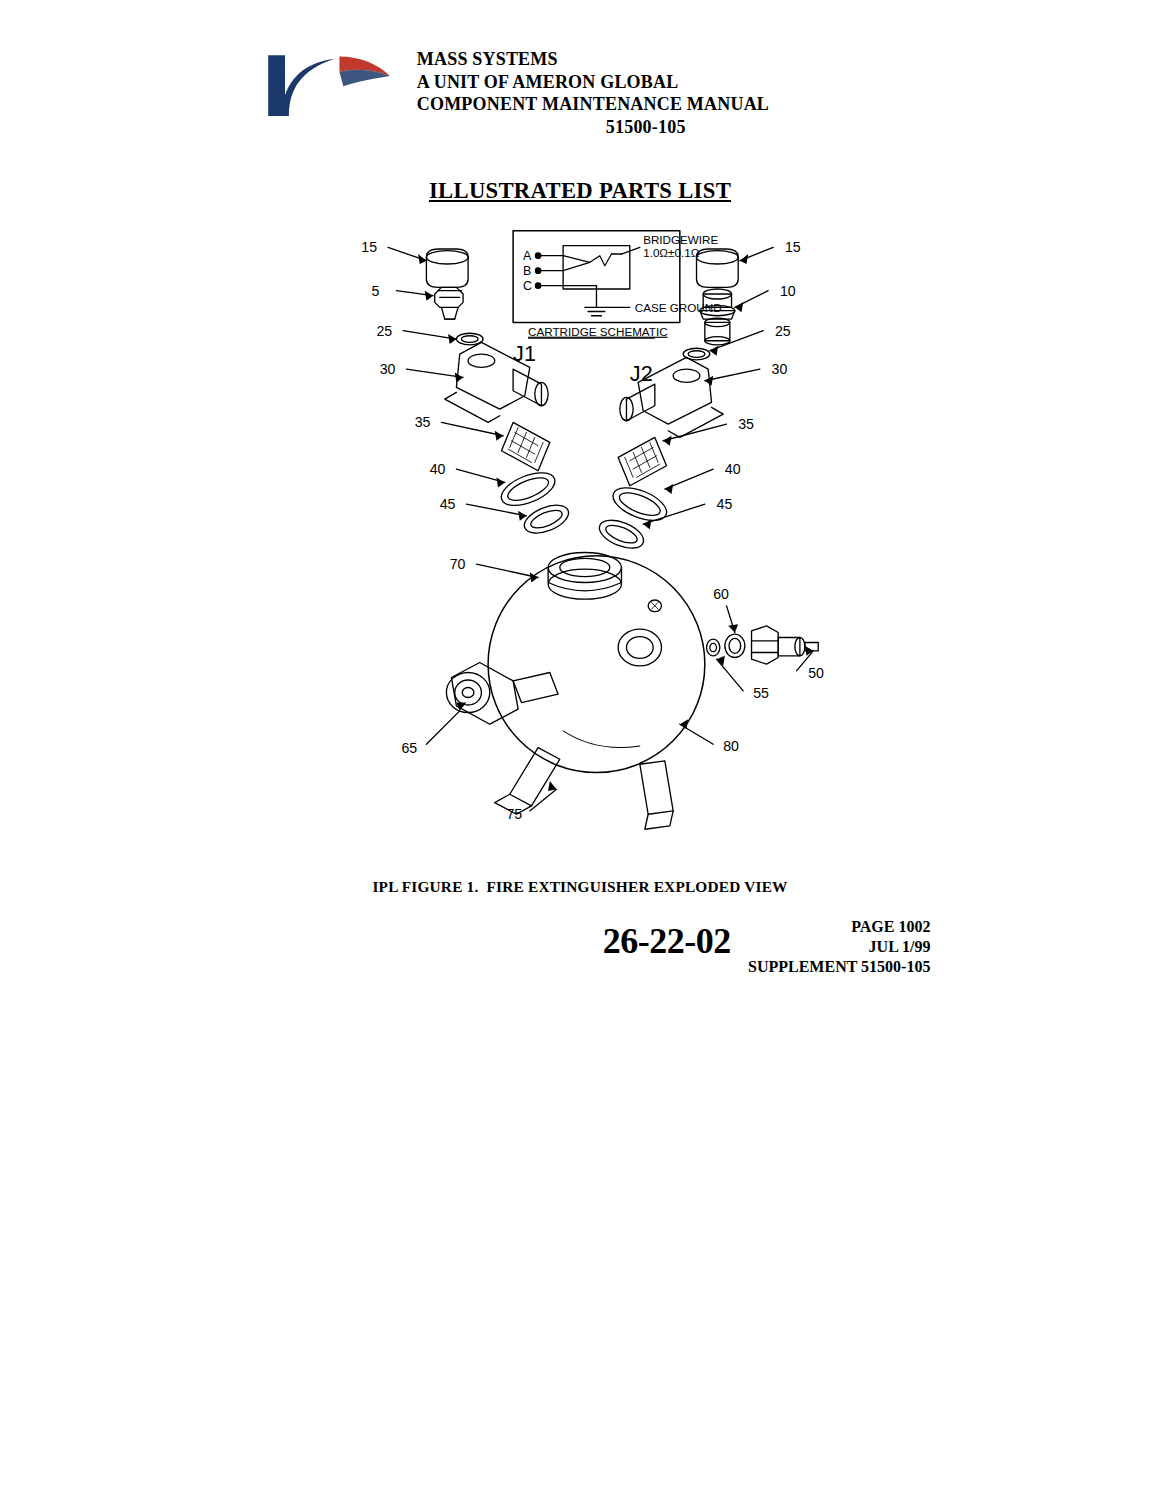MASS SYSTEMS
A UNIT OF AMERON GLOBAL
COMPONENT MAINTENANCE MANUAL 51500-105
ILLUSTRATED PARTS LIST
Fire extinguisher exploded view with cartridge schematic Exploded assembly drawing of a spherical fire extinguisher bottle with two discharge outlets labeled J1 and J2, numbered callouts 5 through 80, and an inset cartridge schematic showing terminals A, B, C, a bridgewire of 1.0 ohm plus or minus 0.1 ohm, and case ground. A B C BRIDGEWIRE 1.0Ω±0.1Ω CASE GROUND CARTRIDGE SCHEMATIC 15 5 25 30 35 40 45 70 65 75 15 10 25 30 35 40 45 60 50 55 80 J1 J2
IPL FIGURE 1. FIRE EXTINGUISHER EXPLODED VIEW
26-22-02
PAGE 1002
JUL 1/99
SUPPLEMENT 51500-105